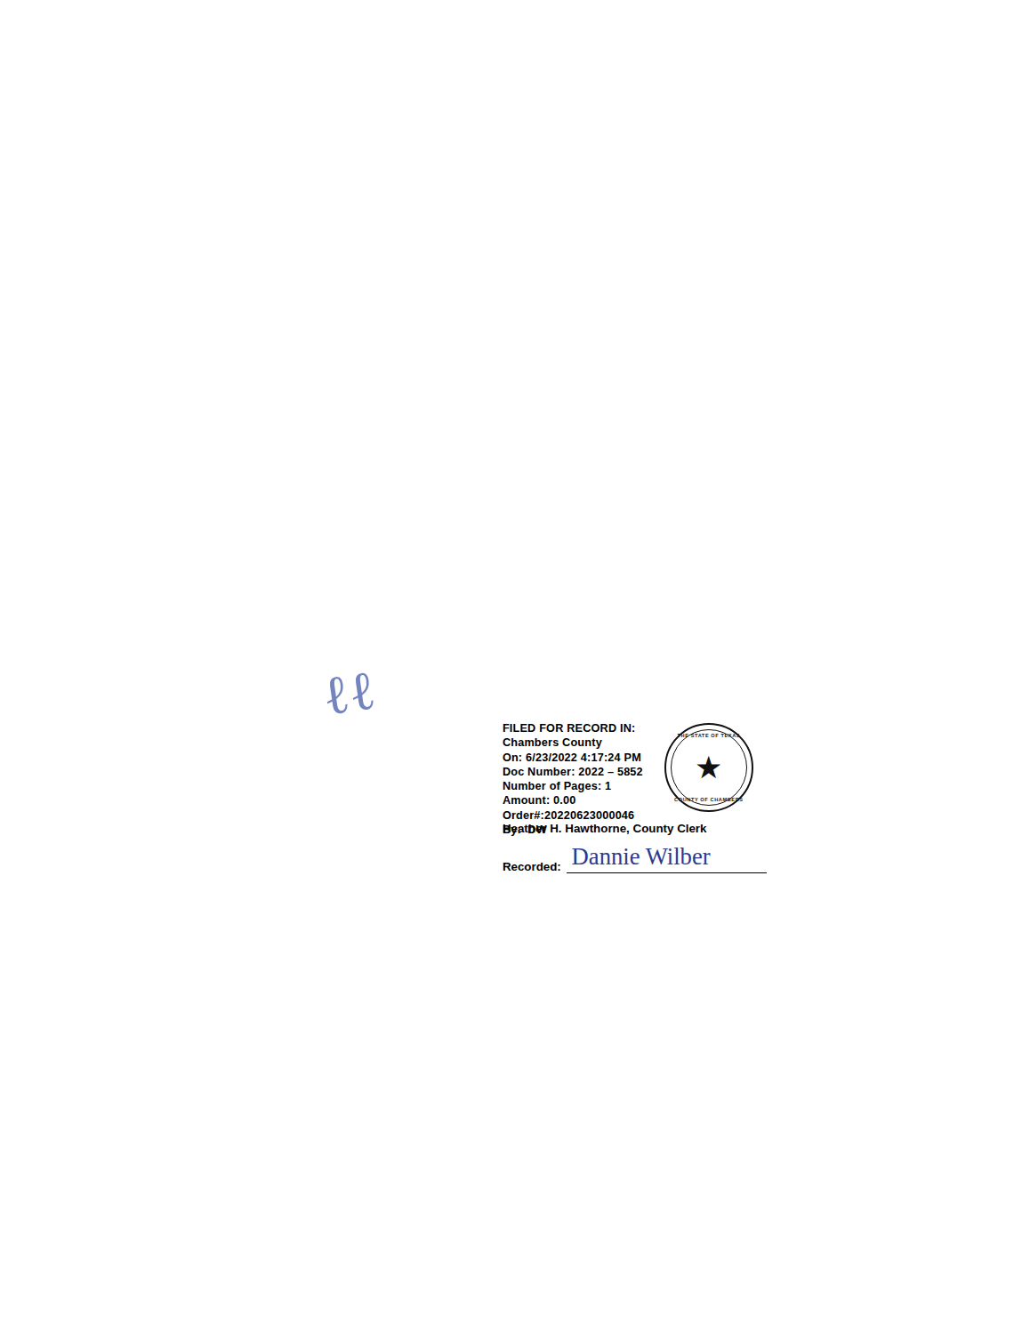ℓℓ
FILED FOR RECORD IN:
Chambers County
On: 6/23/2022 4:17:24 PM
Doc Number: 2022 – 5852
Number of Pages: 1
Amount: 0.00
Order#:20220623000046
By: DW
THE STATE OF TEXAS
★
COUNTY OF CHAMBERS
Heather H. Hawthorne, County Clerk
Recorded: Dannie Wilber